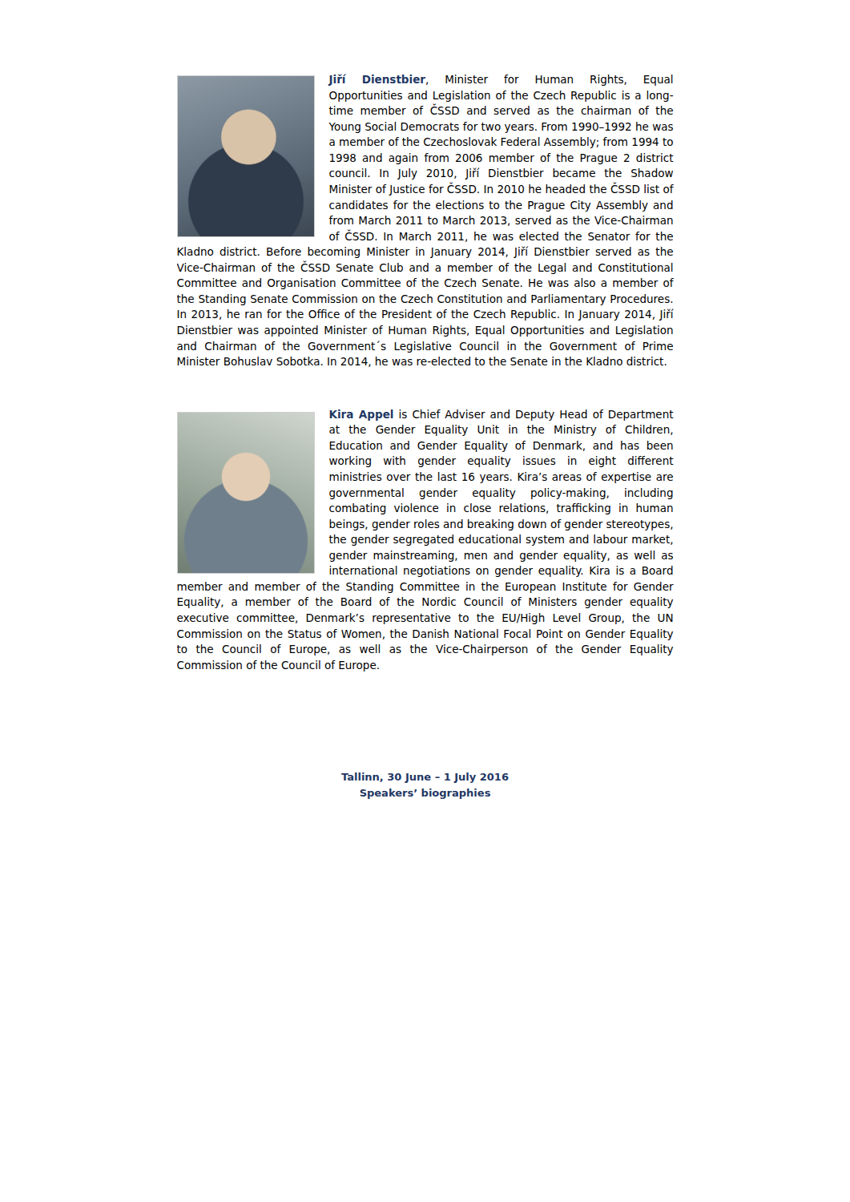Jiří Dienstbier, Minister for Human Rights, Equal Opportunities and Legislation of the Czech Republic is a long-time member of ČSSD and served as the chairman of the Young Social Democrats for two years. From 1990–1992 he was a member of the Czechoslovak Federal Assembly; from 1994 to 1998 and again from 2006 member of the Prague 2 district council. In July 2010, Jiří Dienstbier became the Shadow Minister of Justice for ČSSD. In 2010 he headed the ČSSD list of candidates for the elections to the Prague City Assembly and from March 2011 to March 2013, served as the Vice-Chairman of ČSSD. In March 2011, he was elected the Senator for the Kladno district. Before becoming Minister in January 2014, Jiří Dienstbier served as the Vice-Chairman of the ČSSD Senate Club and a member of the Legal and Constitutional Committee and Organisation Committee of the Czech Senate. He was also a member of the Standing Senate Commission on the Czech Constitution and Parliamentary Procedures. In 2013, he ran for the Office of the President of the Czech Republic. In January 2014, Jiří Dienstbier was appointed Minister of Human Rights, Equal Opportunities and Legislation and Chairman of the Government´s Legislative Council in the Government of Prime Minister Bohuslav Sobotka. In 2014, he was re-elected to the Senate in the Kladno district.
Kira Appel is Chief Adviser and Deputy Head of Department at the Gender Equality Unit in the Ministry of Children, Education and Gender Equality of Denmark, and has been working with gender equality issues in eight different ministries over the last 16 years. Kira’s areas of expertise are governmental gender equality policy-making, including combating violence in close relations, trafficking in human beings, gender roles and breaking down of gender stereotypes, the gender segregated educational system and labour market, gender mainstreaming, men and gender equality, as well as international negotiations on gender equality. Kira is a Board member and member of the Standing Committee in the European Institute for Gender Equality, a member of the Board of the Nordic Council of Ministers gender equality executive committee, Denmark’s representative to the EU/High Level Group, the UN Commission on the Status of Women, the Danish National Focal Point on Gender Equality to the Council of Europe, as well as the Vice-Chairperson of the Gender Equality Commission of the Council of Europe.
Tallinn, 30 June – 1 July 2016
Speakers’ biographies